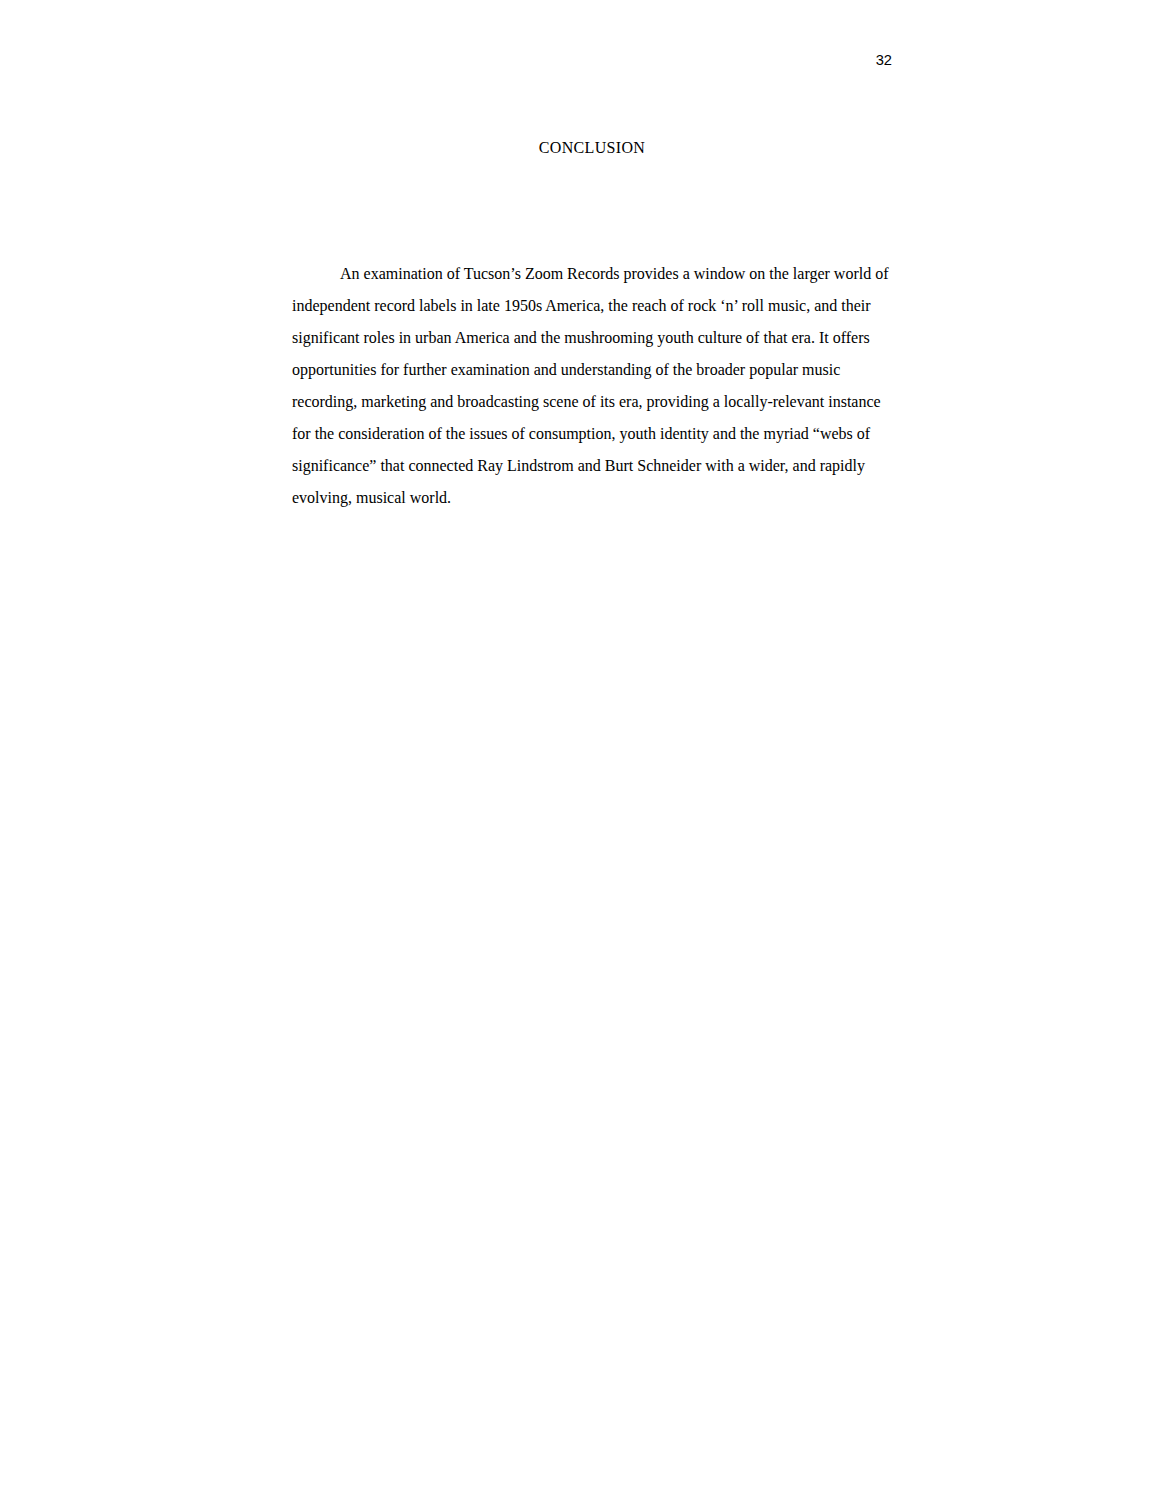32
CONCLUSION
An examination of Tucson’s Zoom Records provides a window on the larger world of independent record labels in late 1950s America, the reach of rock ‘n’ roll music, and their significant roles in urban America and the mushrooming youth culture of that era. It offers opportunities for further examination and understanding of the broader popular music recording, marketing and broadcasting scene of its era, providing a locally-relevant instance for the consideration of the issues of consumption, youth identity and the myriad “webs of significance” that connected Ray Lindstrom and Burt Schneider with a wider, and rapidly evolving, musical world.